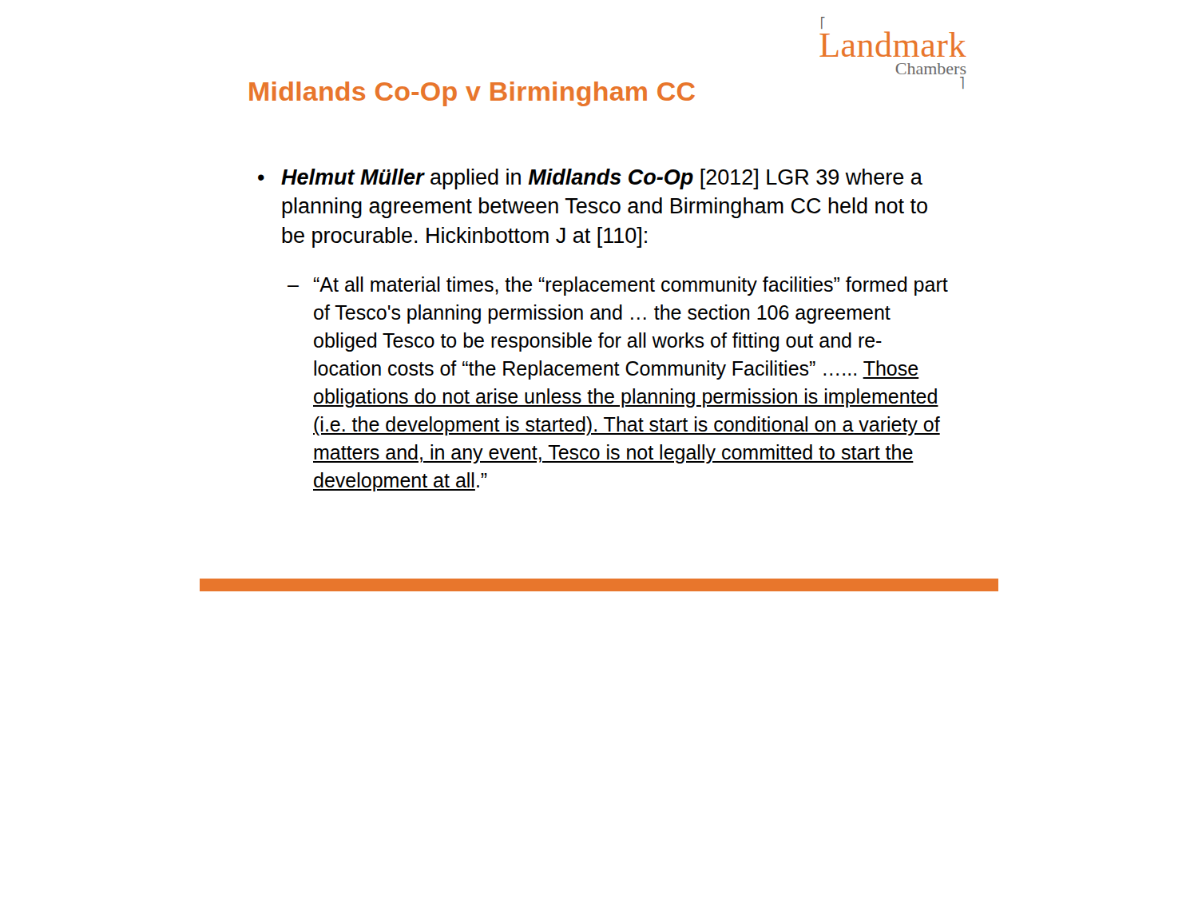⎡ Landmark Chambers ⎤
Midlands Co-Op v Birmingham CC
Helmut Müller applied in Midlands Co-Op [2012] LGR 39 where a planning agreement between Tesco and Birmingham CC held not to be procurable. Hickinbottom J at [110]:
“At all material times, the “replacement community facilities” formed part of Tesco's planning permission and … the section 106 agreement obliged Tesco to be responsible for all works of fitting out and re-location costs of “the Replacement Community Facilities” …... Those obligations do not arise unless the planning permission is implemented (i.e. the development is started). That start is conditional on a variety of matters and, in any event, Tesco is not legally committed to start the development at all.”